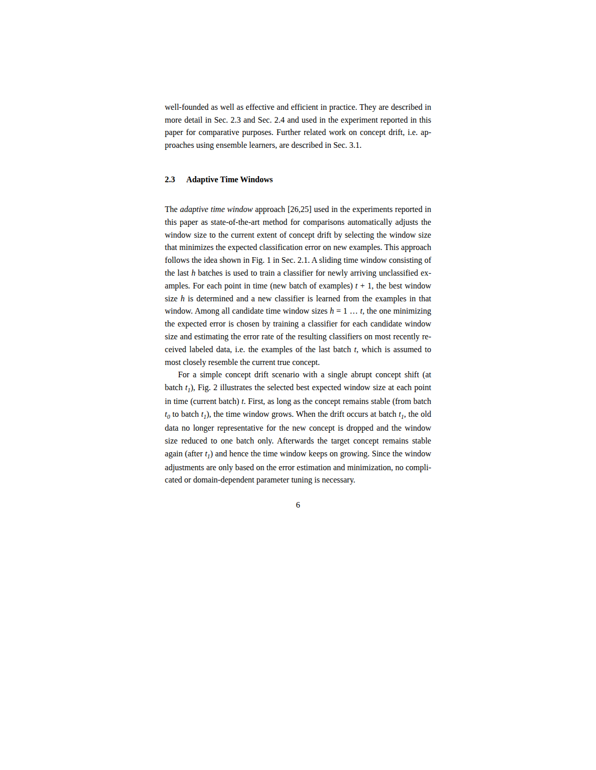well-founded as well as effective and efficient in practice. They are described in more detail in Sec. 2.3 and Sec. 2.4 and used in the experiment reported in this paper for comparative purposes. Further related work on concept drift, i.e. approaches using ensemble learners, are described in Sec. 3.1.
2.3 Adaptive Time Windows
The adaptive time window approach [26,25] used in the experiments reported in this paper as state-of-the-art method for comparisons automatically adjusts the window size to the current extent of concept drift by selecting the window size that minimizes the expected classification error on new examples. This approach follows the idea shown in Fig. 1 in Sec. 2.1. A sliding time window consisting of the last h batches is used to train a classifier for newly arriving unclassified examples. For each point in time (new batch of examples) t + 1, the best window size h is determined and a new classifier is learned from the examples in that window. Among all candidate time window sizes h = 1 … t, the one minimizing the expected error is chosen by training a classifier for each candidate window size and estimating the error rate of the resulting classifiers on most recently received labeled data, i.e. the examples of the last batch t, which is assumed to most closely resemble the current true concept.
For a simple concept drift scenario with a single abrupt concept shift (at batch t1), Fig. 2 illustrates the selected best expected window size at each point in time (current batch) t. First, as long as the concept remains stable (from batch t0 to batch t1), the time window grows. When the drift occurs at batch t1, the old data no longer representative for the new concept is dropped and the window size reduced to one batch only. Afterwards the target concept remains stable again (after t1) and hence the time window keeps on growing. Since the window adjustments are only based on the error estimation and minimization, no complicated or domain-dependent parameter tuning is necessary.
6